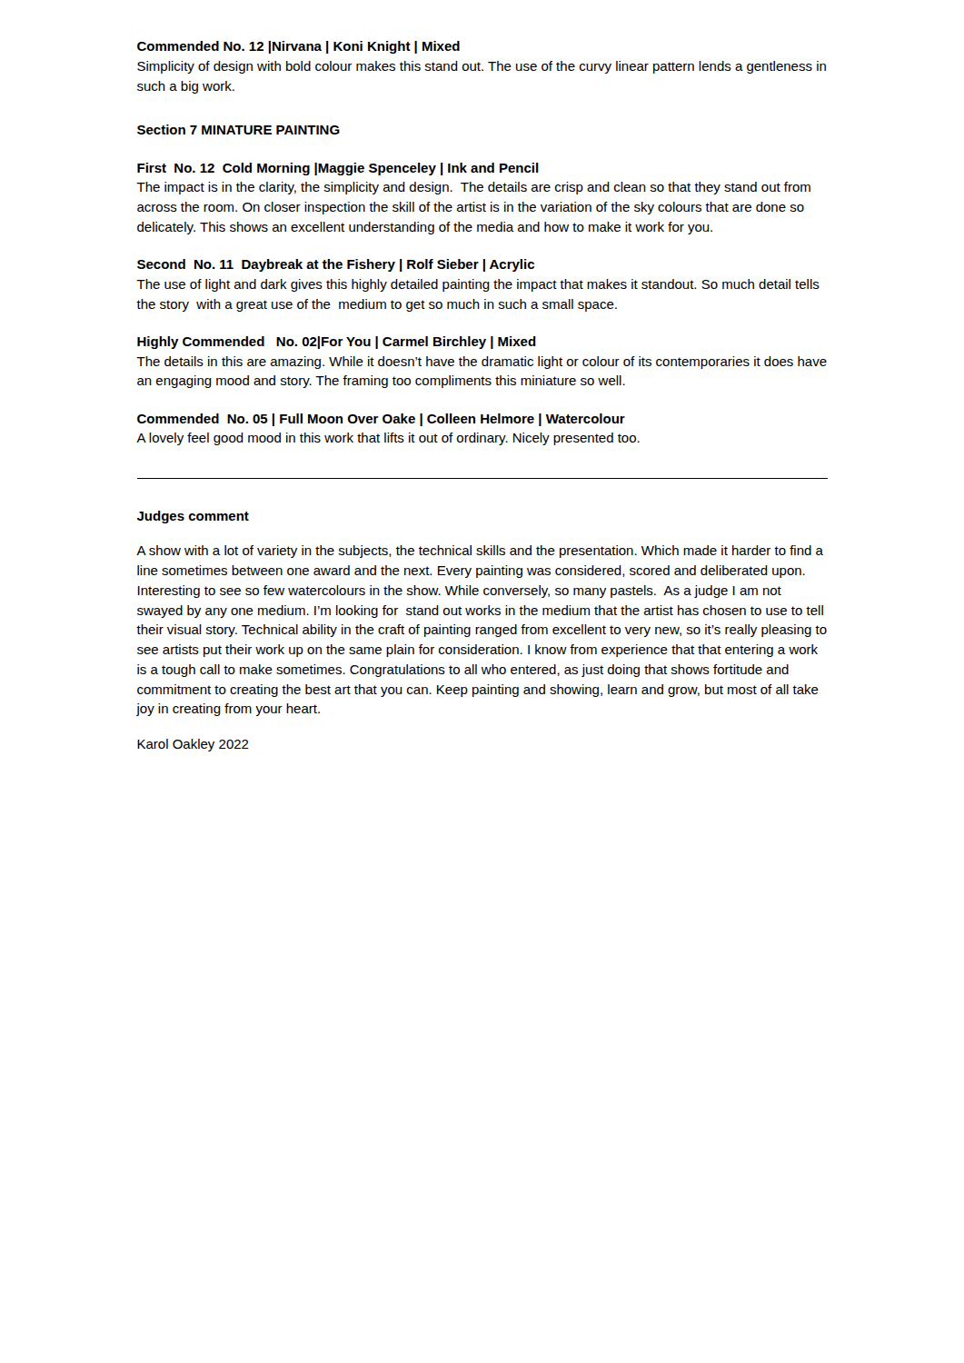Commended No. 12 |Nirvana | Koni Knight | Mixed
Simplicity of design with bold colour makes this stand out. The use of the curvy linear pattern lends a gentleness in such a big work.
Section 7 MINATURE PAINTING
First No. 12 Cold Morning |Maggie Spenceley | Ink and Pencil
The impact is in the clarity, the simplicity and design. The details are crisp and clean so that they stand out from across the room. On closer inspection the skill of the artist is in the variation of the sky colours that are done so delicately. This shows an excellent understanding of the media and how to make it work for you.
Second No. 11 Daybreak at the Fishery | Rolf Sieber | Acrylic
The use of light and dark gives this highly detailed painting the impact that makes it standout. So much detail tells the story with a great use of the medium to get so much in such a small space.
Highly Commended No. 02|For You | Carmel Birchley | Mixed
The details in this are amazing. While it doesn’t have the dramatic light or colour of its contemporaries it does have an engaging mood and story. The framing too compliments this miniature so well.
Commended No. 05 | Full Moon Over Oake | Colleen Helmore | Watercolour
A lovely feel good mood in this work that lifts it out of ordinary. Nicely presented too.
Judges comment
A show with a lot of variety in the subjects, the technical skills and the presentation. Which made it harder to find a line sometimes between one award and the next. Every painting was considered, scored and deliberated upon. Interesting to see so few watercolours in the show. While conversely, so many pastels. As a judge I am not swayed by any one medium. I’m looking for stand out works in the medium that the artist has chosen to use to tell their visual story. Technical ability in the craft of painting ranged from excellent to very new, so it’s really pleasing to see artists put their work up on the same plain for consideration. I know from experience that that entering a work is a tough call to make sometimes. Congratulations to all who entered, as just doing that shows fortitude and commitment to creating the best art that you can. Keep painting and showing, learn and grow, but most of all take joy in creating from your heart.
Karol Oakley 2022